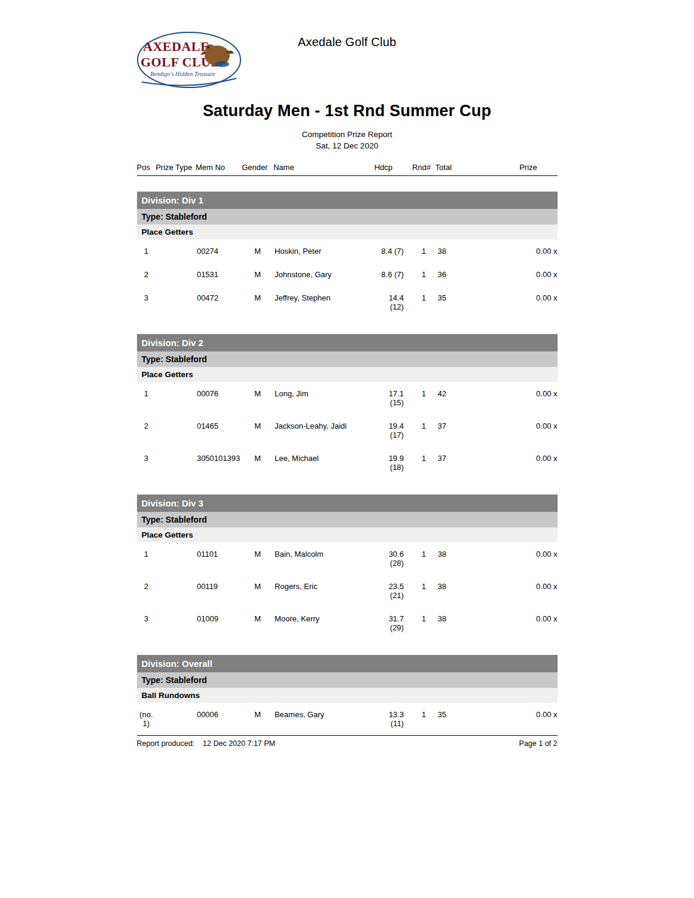AXEDALE GOLF CLUB Bendigo's Hidden Treasure
Axedale Golf Club
Saturday Men - 1st Rnd Summer Cup
Competition Prize Report
Sat, 12 Dec 2020
| Pos | Prize Type | Mem No | Gender | Name | Hdcp | Rnd# | Total | Prize |
| --- | --- | --- | --- | --- | --- | --- | --- | --- |
| Division: Div 1 |
| Type: Stableford |
| Place Getters |
| 1 | | 00274 | M | Hoskin, Peter | 8.4 (7) | 1 | 38 | 0.00 x |
| 2 | | 01531 | M | Johnstone, Gary | 8.6 (7) | 1 | 36 | 0.00 x |
| 3 | | 00472 | M | Jeffrey, Stephen | 14.4 (12) | 1 | 35 | 0.00 x |
| Division: Div 2 |
| Type: Stableford |
| Place Getters |
| 1 | | 00076 | M | Long, Jim | 17.1 (15) | 1 | 42 | 0.00 x |
| 2 | | 01465 | M | Jackson-Leahy, Jaidi | 19.4 (17) | 1 | 37 | 0.00 x |
| 3 | | 3050101393 | M | Lee, Michael | 19.9 (18) | 1 | 37 | 0.00 x |
| Division: Div 3 |
| Type: Stableford |
| Place Getters |
| 1 | | 01101 | M | Bain, Malcolm | 30.6 (28) | 1 | 38 | 0.00 x |
| 2 | | 00119 | M | Rogers, Eric | 23.5 (21) | 1 | 38 | 0.00 x |
| 3 | | 01009 | M | Moore, Kerry | 31.7 (29) | 1 | 38 | 0.00 x |
| Division: Overall |
| Type: Stableford |
| Ball Rundowns |
| (no. 1) | | 00006 | M | Beames, Gary | 13.3 (11) | 1 | 35 | 0.00 x |
Report produced: 12 Dec 2020 7:17 PM
Page 1 of 2